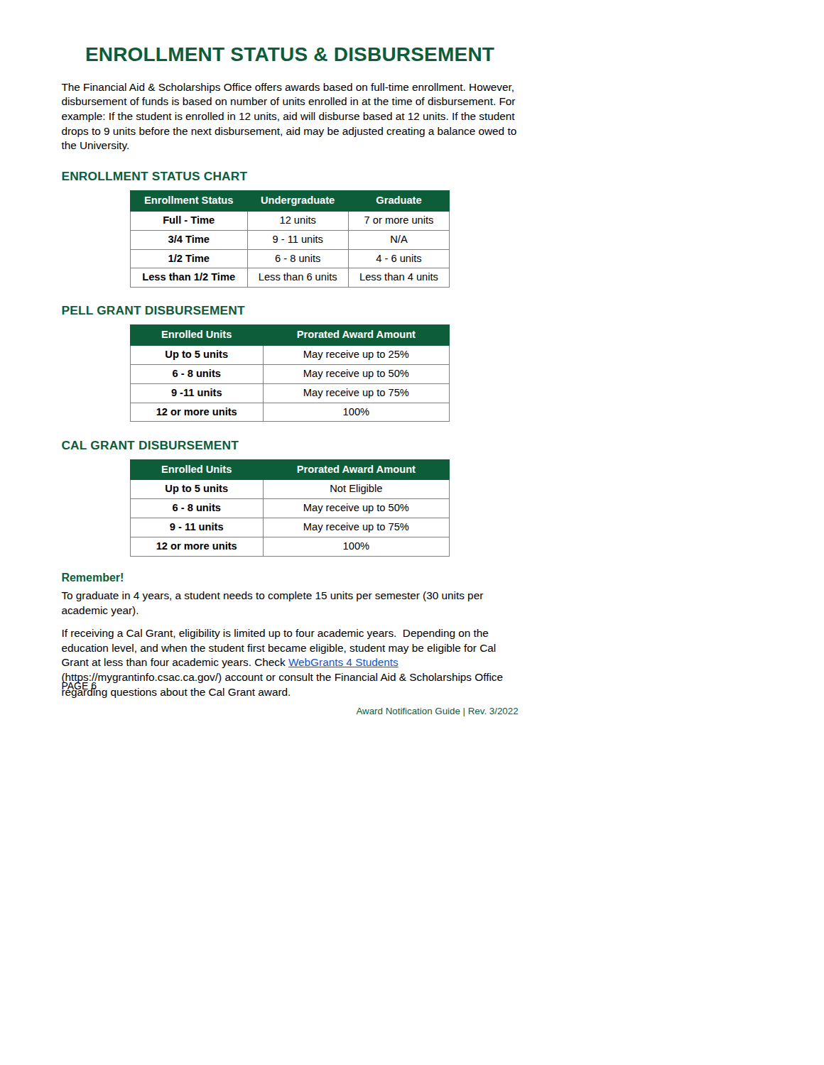ENROLLMENT STATUS & DISBURSEMENT
The Financial Aid & Scholarships Office offers awards based on full-time enrollment. However, disbursement of funds is based on number of units enrolled in at the time of disbursement. For example: If the student is enrolled in 12 units, aid will disburse based at 12 units. If the student drops to 9 units before the next disbursement, aid may be adjusted creating a balance owed to the University.
ENROLLMENT STATUS CHART
| Enrollment Status | Undergraduate | Graduate |
| --- | --- | --- |
| Full - Time | 12 units | 7 or more units |
| 3/4 Time | 9 - 11 units | N/A |
| 1/2 Time | 6 - 8 units | 4 - 6 units |
| Less than 1/2 Time | Less than 6 units | Less than 4 units |
PELL GRANT DISBURSEMENT
| Enrolled Units | Prorated Award Amount |
| --- | --- |
| Up to 5 units | May receive up to 25% |
| 6 - 8 units | May receive up to 50% |
| 9 -11 units | May receive up to 75% |
| 12 or more units | 100% |
CAL GRANT DISBURSEMENT
| Enrolled Units | Prorated Award Amount |
| --- | --- |
| Up to 5 units | Not Eligible |
| 6 - 8 units | May receive up to 50% |
| 9 - 11 units | May receive up to 75% |
| 12 or more units | 100% |
Remember!
To graduate in 4 years, a student needs to complete 15 units per semester (30 units per academic year).
If receiving a Cal Grant, eligibility is limited up to four academic years. Depending on the education level, and when the student first became eligible, student may be eligible for Cal Grant at less than four academic years. Check WebGrants 4 Students (https://mygrantinfo.csac.ca.gov/) account or consult the Financial Aid & Scholarships Office regarding questions about the Cal Grant award.
PAGE 6
Award Notification Guide | Rev. 3/2022